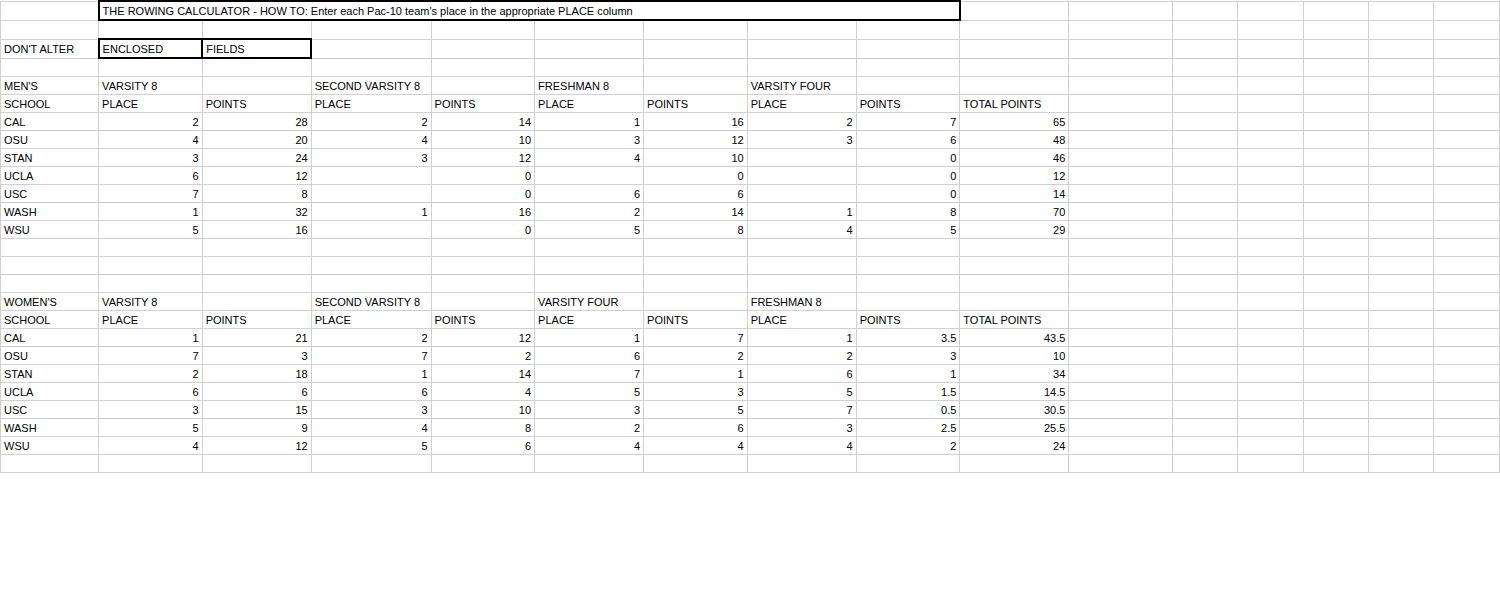| | THE ROWING CALCULATOR - HOW TO: Enter each Pac-10 team's place in the appropriate PLACE column | | | | | | | |
| DON'T ALTER | ENCLOSED | FIELDS | | | | | | | | | | | | | |
| MEN'S | VARSITY 8 | | SECOND VARSITY 8 | | FRESHMAN 8 | | VARSITY FOUR | | | | | | | | |
| SCHOOL | PLACE | POINTS | PLACE | POINTS | PLACE | POINTS | PLACE | POINTS | TOTAL POINTS | | | | | | |
| CAL | 2 | 28 | 2 | 14 | 1 | 16 | 2 | 7 | 65 | | | | | | |
| OSU | 4 | 20 | 4 | 10 | 3 | 12 | 3 | 6 | 48 | | | | | | |
| STAN | 3 | 24 | 3 | 12 | 4 | 10 | | 0 | 46 | | | | | | |
| UCLA | 6 | 12 | | 0 | | 0 | | 0 | 12 | | | | | | |
| USC | 7 | 8 | | 0 | 6 | 6 | | 0 | 14 | | | | | | |
| WASH | 1 | 32 | 1 | 16 | 2 | 14 | 1 | 8 | 70 | | | | | | |
| WSU | 5 | 16 | | 0 | 5 | 8 | 4 | 5 | 29 | | | | | | |
| WOMEN'S | VARSITY 8 | | SECOND VARSITY 8 | | VARSITY FOUR | | FRESHMAN 8 | | | | | | | | |
| SCHOOL | PLACE | POINTS | PLACE | POINTS | PLACE | POINTS | PLACE | POINTS | TOTAL POINTS | | | | | | |
| CAL | 1 | 21 | 2 | 12 | 1 | 7 | 1 | 3.5 | 43.5 | | | | | | |
| OSU | 7 | 3 | 7 | 2 | 6 | 2 | 2 | 3 | 10 | | | | | | |
| STAN | 2 | 18 | 1 | 14 | 7 | 1 | 6 | 1 | 34 | | | | | | |
| UCLA | 6 | 6 | 6 | 4 | 5 | 3 | 5 | 1.5 | 14.5 | | | | | | |
| USC | 3 | 15 | 3 | 10 | 3 | 5 | 7 | 0.5 | 30.5 | | | | | | |
| WASH | 5 | 9 | 4 | 8 | 2 | 6 | 3 | 2.5 | 25.5 | | | | | | |
| WSU | 4 | 12 | 5 | 6 | 4 | 4 | 4 | 2 | 24 | | | | | | |